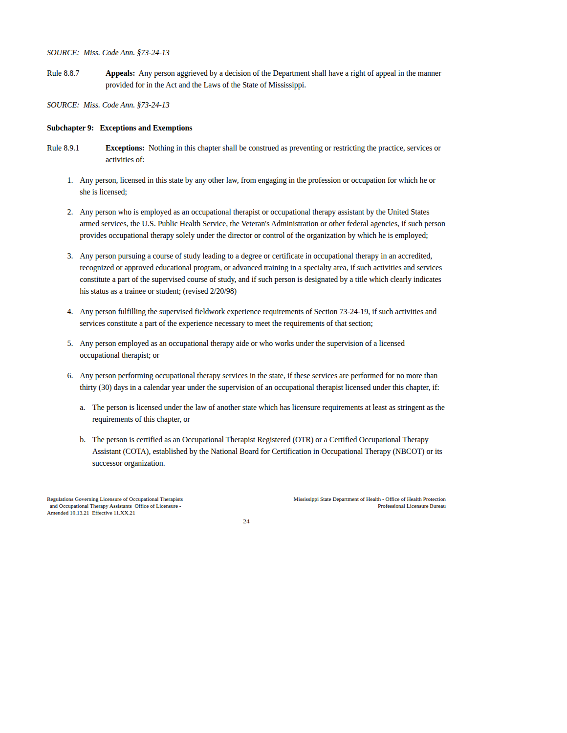SOURCE: Miss. Code Ann. §73-24-13
Rule 8.8.7
Appeals: Any person aggrieved by a decision of the Department shall have a right of appeal in the manner provided for in the Act and the Laws of the State of Mississippi.
SOURCE: Miss. Code Ann. §73-24-13
Subchapter 9: Exceptions and Exemptions
Rule 8.9.1
Exceptions: Nothing in this chapter shall be construed as preventing or restricting the practice, services or activities of:
1. Any person, licensed in this state by any other law, from engaging in the profession or occupation for which he or she is licensed;
2. Any person who is employed as an occupational therapist or occupational therapy assistant by the United States armed services, the U.S. Public Health Service, the Veteran's Administration or other federal agencies, if such person provides occupational therapy solely under the director or control of the organization by which he is employed;
3. Any person pursuing a course of study leading to a degree or certificate in occupational therapy in an accredited, recognized or approved educational program, or advanced training in a specialty area, if such activities and services constitute a part of the supervised course of study, and if such person is designated by a title which clearly indicates his status as a trainee or student; (revised 2/20/98)
4. Any person fulfilling the supervised fieldwork experience requirements of Section 73-24-19, if such activities and services constitute a part of the experience necessary to meet the requirements of that section;
5. Any person employed as an occupational therapy aide or who works under the supervision of a licensed occupational therapist; or
6. Any person performing occupational therapy services in the state, if these services are performed for no more than thirty (30) days in a calendar year under the supervision of an occupational therapist licensed under this chapter, if:
a. The person is licensed under the law of another state which has licensure requirements at least as stringent as the requirements of this chapter, or
b. The person is certified as an Occupational Therapist Registered (OTR) or a Certified Occupational Therapy Assistant (COTA), established by the National Board for Certification in Occupational Therapy (NBCOT) or its successor organization.
Regulations Governing Licensure of Occupational Therapists
and Occupational Therapy Assistants Office of Licensure -
Amended 10.13.21 Effective 11.XX.21
Mississippi State Department of Health - Office of Health Protection
Professional Licensure Bureau
24